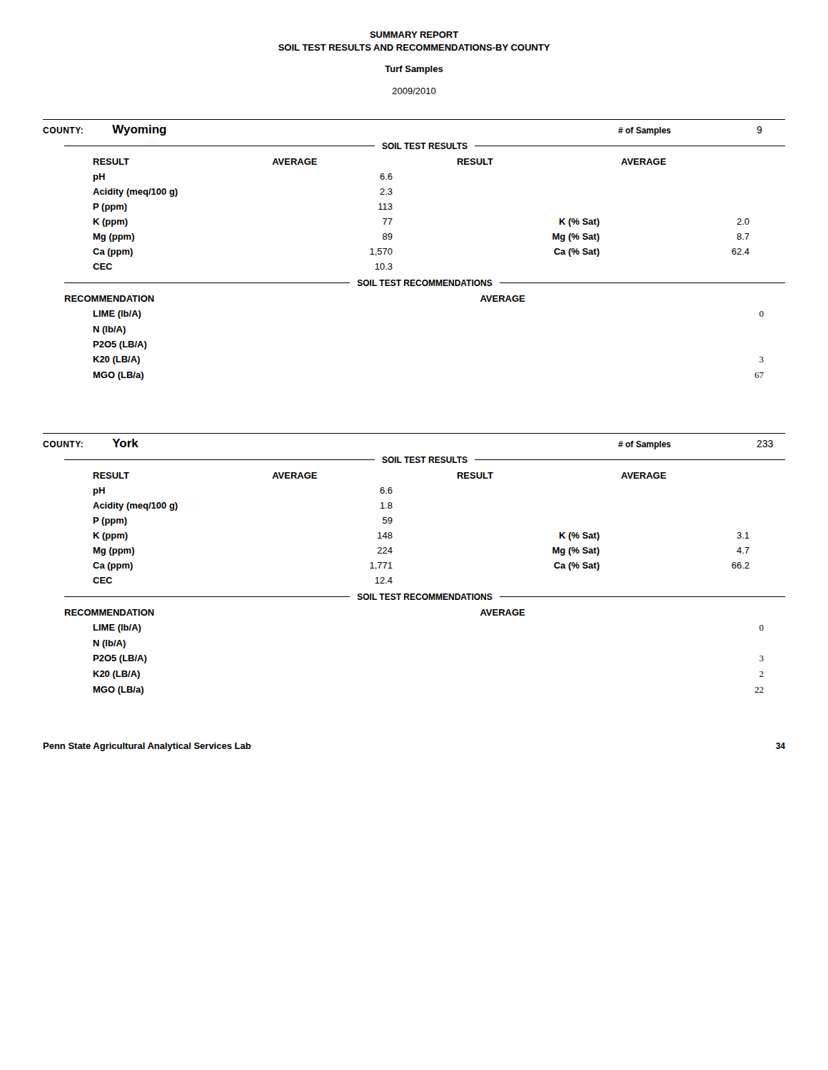SUMMARY REPORT
SOIL TEST RESULTS AND RECOMMENDATIONS-BY COUNTY
Turf Samples
2009/2010
COUNTY: Wyoming
# of Samples 9
SOIL TEST RESULTS
| RESULT | AVERAGE | RESULT | AVERAGE |
| --- | --- | --- | --- |
| pH | 6.6 | | |
| Acidity (meq/100 g) | 2.3 | | |
| P (ppm) | 113 | | |
| K (ppm) | 77 | K (% Sat) | 2.0 |
| Mg (ppm) | 89 | Mg (% Sat) | 8.7 |
| Ca (ppm) | 1,570 | Ca (% Sat) | 62.4 |
| CEC | 10.3 | | |
SOIL TEST RECOMMENDATIONS
| RECOMMENDATION | AVERAGE |
| --- | --- |
| LIME (lb/A) | 0 |
| N (lb/A) | |
| P2O5 (LB/A) | |
| K20 (LB/A) | 3 |
| MGO (LB/a) | 67 |
COUNTY: York
# of Samples 233
SOIL TEST RESULTS
| RESULT | AVERAGE | RESULT | AVERAGE |
| --- | --- | --- | --- |
| pH | 6.6 | | |
| Acidity (meq/100 g) | 1.8 | | |
| P (ppm) | 59 | | |
| K (ppm) | 148 | K (% Sat) | 3.1 |
| Mg (ppm) | 224 | Mg (% Sat) | 4.7 |
| Ca (ppm) | 1,771 | Ca (% Sat) | 66.2 |
| CEC | 12.4 | | |
SOIL TEST RECOMMENDATIONS
| RECOMMENDATION | AVERAGE |
| --- | --- |
| LIME (lb/A) | 0 |
| N (lb/A) | |
| P2O5 (LB/A) | 3 |
| K20 (LB/A) | 2 |
| MGO (LB/a) | 22 |
Penn State Agricultural Analytical Services Lab 34